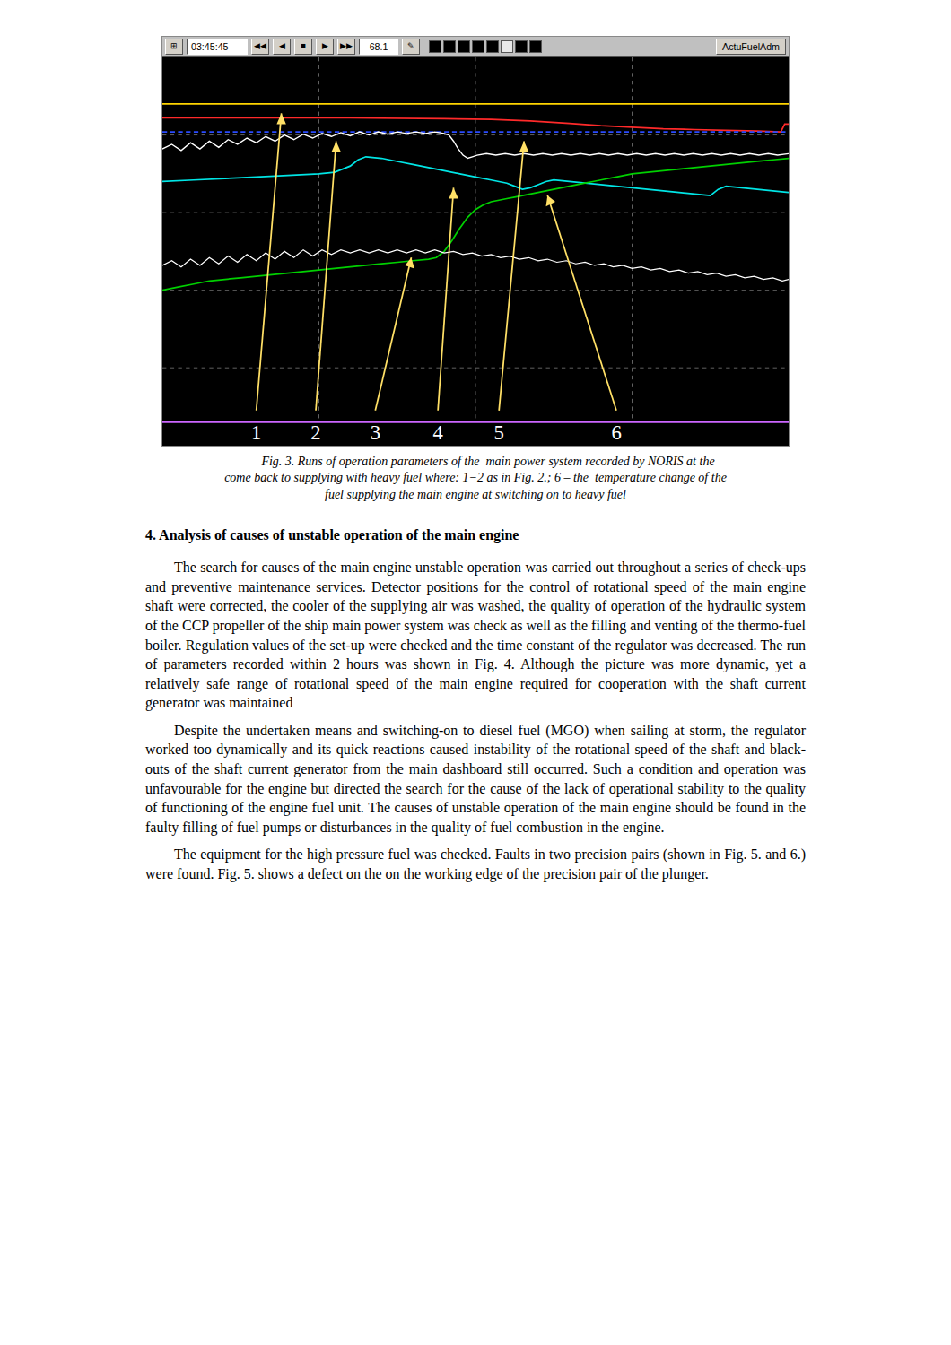⊞
03:45:45
◀◀
◀
■
▶
▶▶
68.1
✎
ActuFuelAdm
1 2 3 4 5 6
Fig. 3. Runs of operation parameters of the main power system recorded by NORIS at the come back to supplying with heavy fuel where: 1−2 as in Fig. 2.; 6 – the temperature change of the fuel supplying the main engine at switching on to heavy fuel
4. Analysis of causes of unstable operation of the main engine
The search for causes of the main engine unstable operation was carried out throughout a series of check-ups and preventive maintenance services. Detector positions for the control of rotational speed of the main engine shaft were corrected, the cooler of the supplying air was washed, the quality of operation of the hydraulic system of the CCP propeller of the ship main power system was check as well as the filling and venting of the thermo-fuel boiler. Regulation values of the set-up were checked and the time constant of the regulator was decreased. The run of parameters recorded within 2 hours was shown in Fig. 4. Although the picture was more dynamic, yet a relatively safe range of rotational speed of the main engine required for cooperation with the shaft current generator was maintained
Despite the undertaken means and switching-on to diesel fuel (MGO) when sailing at storm, the regulator worked too dynamically and its quick reactions caused instability of the rotational speed of the shaft and black-outs of the shaft current generator from the main dashboard still occurred. Such a condition and operation was unfavourable for the engine but directed the search for the cause of the lack of operational stability to the quality of functioning of the engine fuel unit. The causes of unstable operation of the main engine should be found in the faulty filling of fuel pumps or disturbances in the quality of fuel combustion in the engine.
The equipment for the high pressure fuel was checked. Faults in two precision pairs (shown in Fig. 5. and 6.) were found. Fig. 5. shows a defect on the on the working edge of the precision pair of the plunger.